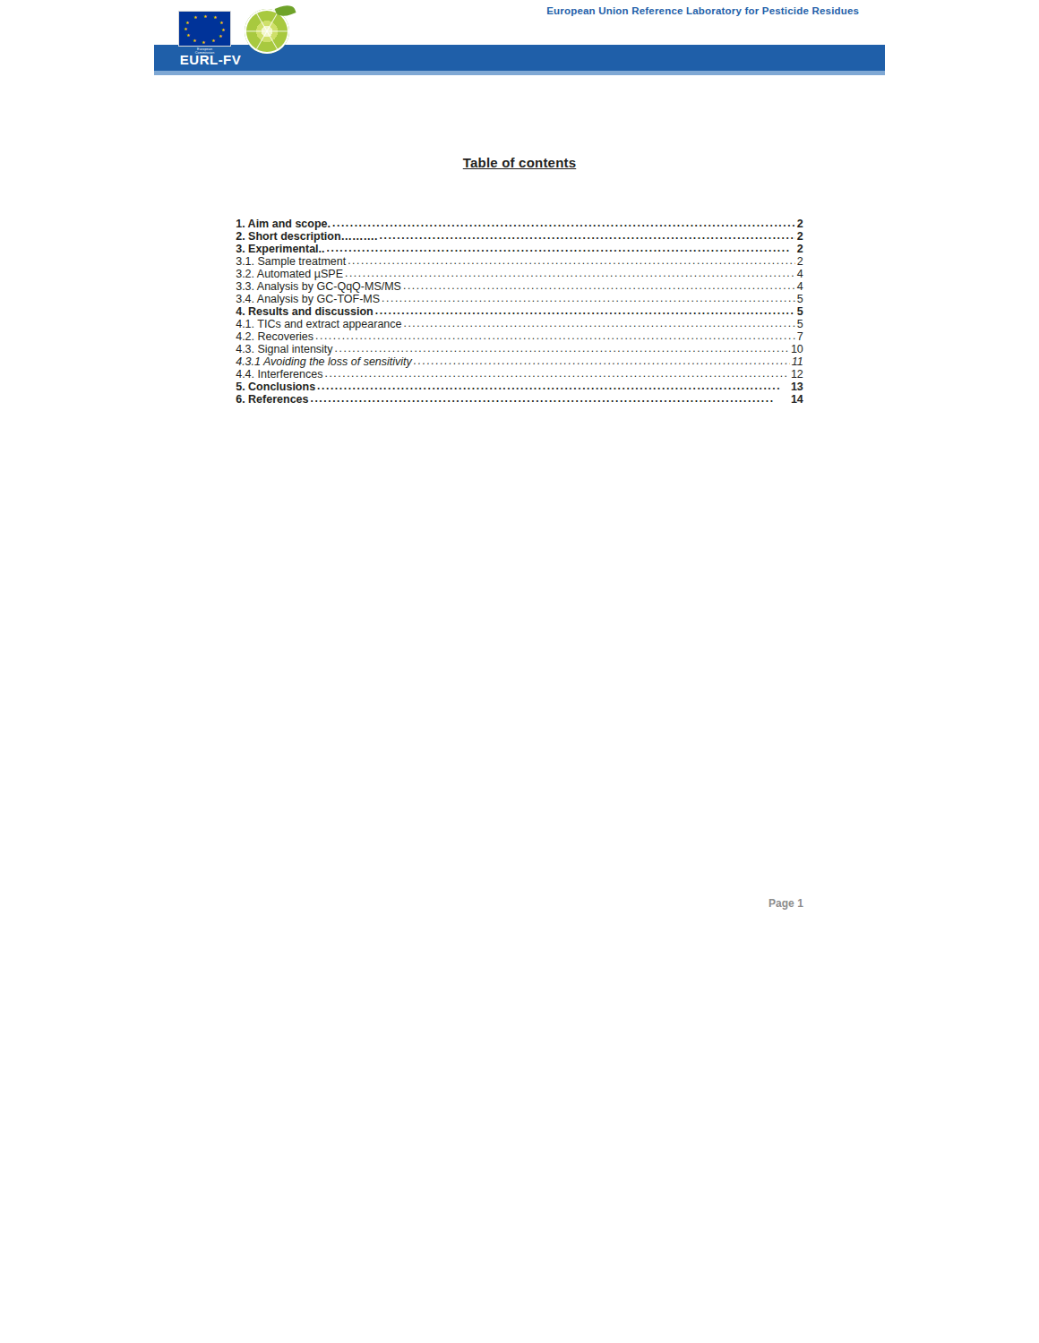★ ★ ★ ★ ★ ★ ★ ★ ★ ★ ★ ★
European
Commission
EURL-FV
European Union Reference Laboratory for Pesticide Residues
Fruits and Vegetables
Table of contents
1. Aim and scope. ................................................................................................................. 2
2. Short description………. ..................................................................................................... 2
3. Experimental.. ......................................................................................................... 2
3.1. Sample treatment ................................................................................................................. 2
3.2. Automated µSPE ................................................................................................................. 4
3.3. Analysis by GC-QqQ-MS/MS ............................................................................................. 4
3.4. Analysis by GC-TOF-MS ..................................................................................................... 5
4. Results and discussion ......................................................................................................... 5
4.1. TICs and extract appearance ............................................................................................. 5
4.2. Recoveries ................................................................................................................. 7
4.3. Signal intensity ................................................................................................................. 10
4.3.1 Avoiding the loss of sensitivity ............................................................................................. 11
4.4. Interferences ................................................................................................................. 12
5. Conclusions ......................................................................................................... 13
6. References ......................................................................................................... 14
Page 1